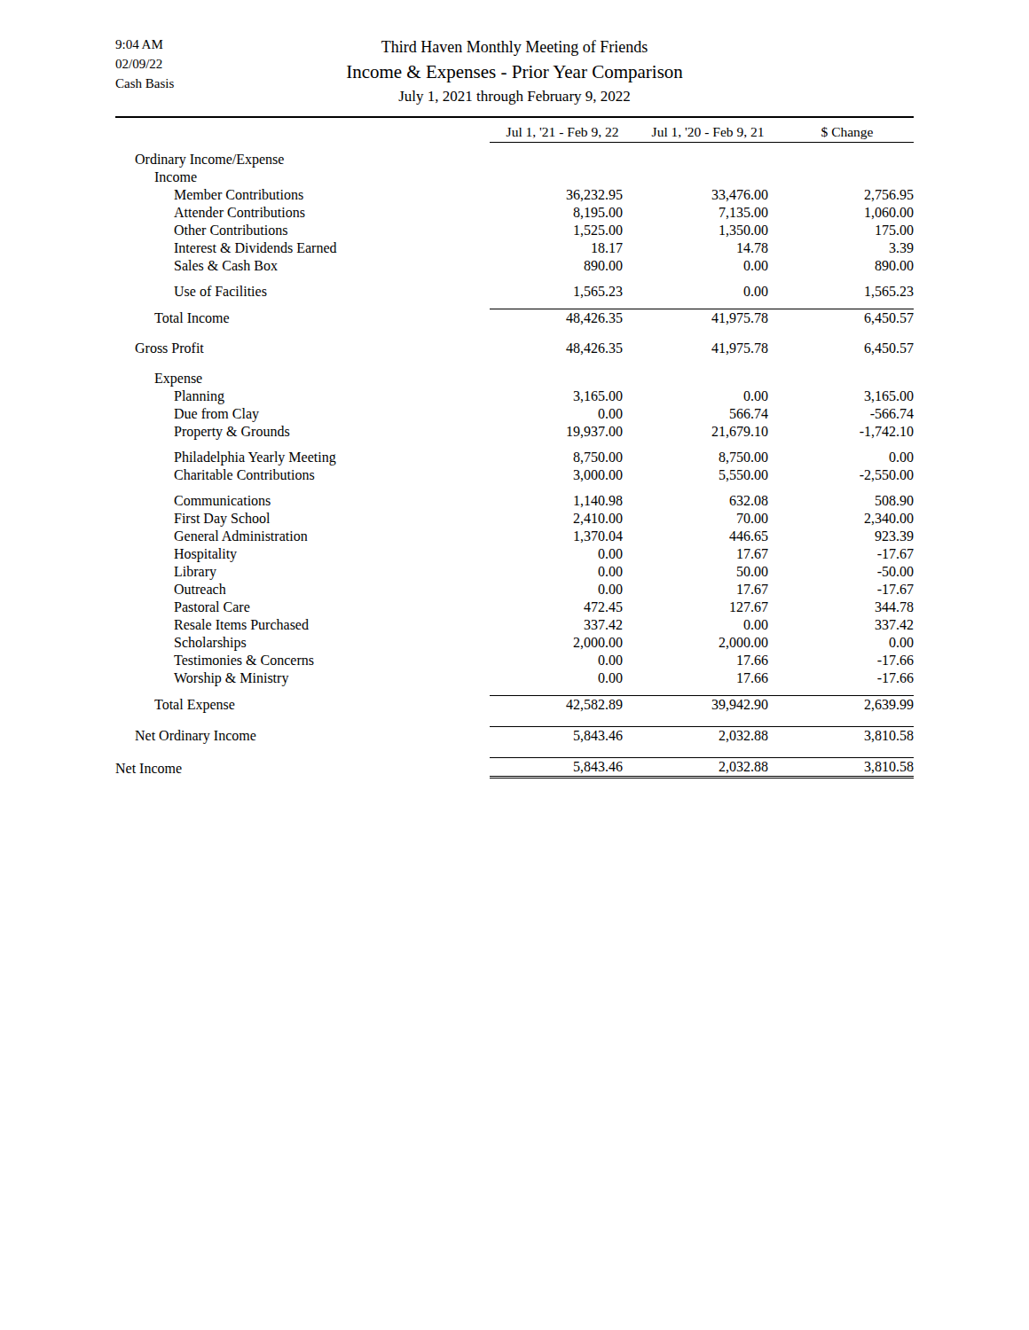9:04 AM
02/09/22
Cash Basis
Third Haven Monthly Meeting of Friends
Income & Expenses - Prior Year Comparison
July 1, 2021 through February 9, 2022
| | Jul 1, '21 - Feb 9, 22 | Jul 1, '20 - Feb 9, 21 | $ Change |
| --- | --- | --- | --- |
| Ordinary Income/Expense | | | |
| Income | | | |
| Member Contributions | 36,232.95 | 33,476.00 | 2,756.95 |
| Attender Contributions | 8,195.00 | 7,135.00 | 1,060.00 |
| Other Contributions | 1,525.00 | 1,350.00 | 175.00 |
| Interest & Dividends Earned | 18.17 | 14.78 | 3.39 |
| Sales & Cash Box | 890.00 | 0.00 | 890.00 |
| Use of Facilities | 1,565.23 | 0.00 | 1,565.23 |
| Total Income | 48,426.35 | 41,975.78 | 6,450.57 |
| Gross Profit | 48,426.35 | 41,975.78 | 6,450.57 |
| Expense | | | |
| Planning | 3,165.00 | 0.00 | 3,165.00 |
| Due from Clay | 0.00 | 566.74 | -566.74 |
| Property & Grounds | 19,937.00 | 21,679.10 | -1,742.10 |
| Philadelphia Yearly Meeting | 8,750.00 | 8,750.00 | 0.00 |
| Charitable Contributions | 3,000.00 | 5,550.00 | -2,550.00 |
| Communications | 1,140.98 | 632.08 | 508.90 |
| First Day School | 2,410.00 | 70.00 | 2,340.00 |
| General Administration | 1,370.04 | 446.65 | 923.39 |
| Hospitality | 0.00 | 17.67 | -17.67 |
| Library | 0.00 | 50.00 | -50.00 |
| Outreach | 0.00 | 17.67 | -17.67 |
| Pastoral Care | 472.45 | 127.67 | 344.78 |
| Resale Items Purchased | 337.42 | 0.00 | 337.42 |
| Scholarships | 2,000.00 | 2,000.00 | 0.00 |
| Testimonies & Concerns | 0.00 | 17.66 | -17.66 |
| Worship & Ministry | 0.00 | 17.66 | -17.66 |
| Total Expense | 42,582.89 | 39,942.90 | 2,639.99 |
| Net Ordinary Income | 5,843.46 | 2,032.88 | 3,810.58 |
| Net Income | 5,843.46 | 2,032.88 | 3,810.58 |